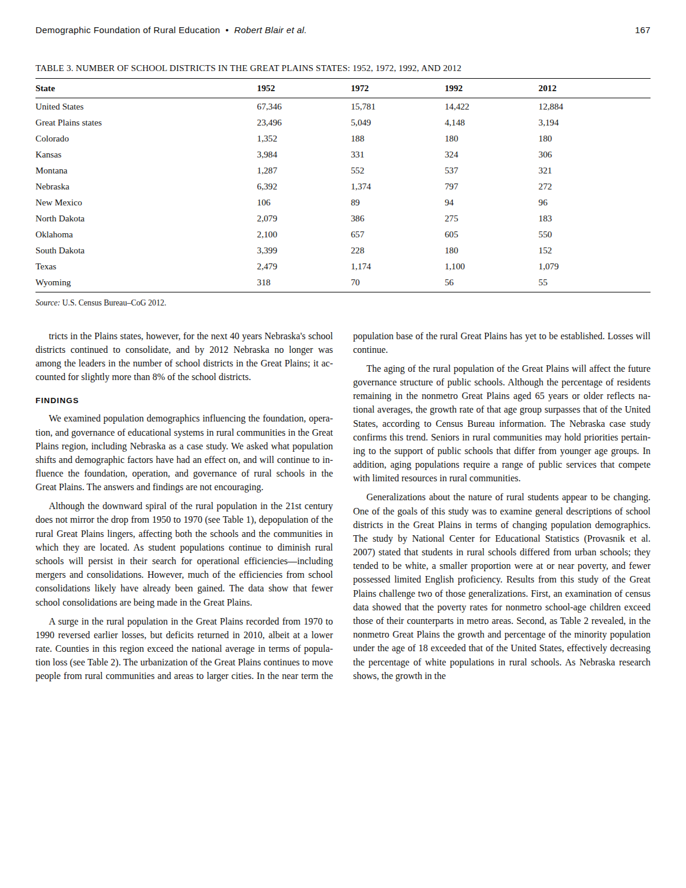Demographic Foundation of Rural Education • Robert Blair et al.
167
TABLE 3. NUMBER OF SCHOOL DISTRICTS IN THE GREAT PLAINS STATES: 1952, 1972, 1992, AND 2012
| State | 1952 | 1972 | 1992 | 2012 | |
| --- | --- | --- | --- | --- | --- |
| United States | 67,346 | 15,781 | 14,422 | 12,884 | |
| Great Plains states | 23,496 | 5,049 | 4,148 | 3,194 | |
| Colorado | 1,352 | 188 | 180 | 180 | |
| Kansas | 3,984 | 331 | 324 | 306 | |
| Montana | 1,287 | 552 | 537 | 321 | |
| Nebraska | 6,392 | 1,374 | 797 | 272 | |
| New Mexico | 106 | 89 | 94 | 96 | |
| North Dakota | 2,079 | 386 | 275 | 183 | |
| Oklahoma | 2,100 | 657 | 605 | 550 | |
| South Dakota | 3,399 | 228 | 180 | 152 | |
| Texas | 2,479 | 1,174 | 1,100 | 1,079 | |
| Wyoming | 318 | 70 | 56 | 55 | |
Source: U.S. Census Bureau–CoG 2012.
tricts in the Plains states, however, for the next 40 years Nebraska's school districts continued to consolidate, and by 2012 Nebraska no longer was among the leaders in the number of school districts in the Great Plains; it accounted for slightly more than 8% of the school districts.
FINDINGS
We examined population demographics influencing the foundation, operation, and governance of educational systems in rural communities in the Great Plains region, including Nebraska as a case study. We asked what population shifts and demographic factors have had an effect on, and will continue to influence the foundation, operation, and governance of rural schools in the Great Plains. The answers and findings are not encouraging.
Although the downward spiral of the rural population in the 21st century does not mirror the drop from 1950 to 1970 (see Table 1), depopulation of the rural Great Plains lingers, affecting both the schools and the communities in which they are located. As student populations continue to diminish rural schools will persist in their search for operational efficiencies—including mergers and consolidations. However, much of the efficiencies from school consolidations likely have already been gained. The data show that fewer school consolidations are being made in the Great Plains.
A surge in the rural population in the Great Plains recorded from 1970 to 1990 reversed earlier losses, but deficits returned in 2010, albeit at a lower rate. Counties in this region exceed the national average in terms of population loss (see Table 2). The urbanization of the Great Plains continues to move people from rural communities and areas to larger cities. In the near term the population base of the rural Great Plains has yet to be established. Losses will continue.
The aging of the rural population of the Great Plains will affect the future governance structure of public schools. Although the percentage of residents remaining in the nonmetro Great Plains aged 65 years or older reflects national averages, the growth rate of that age group surpasses that of the United States, according to Census Bureau information. The Nebraska case study confirms this trend. Seniors in rural communities may hold priorities pertaining to the support of public schools that differ from younger age groups. In addition, aging populations require a range of public services that compete with limited resources in rural communities.
Generalizations about the nature of rural students appear to be changing. One of the goals of this study was to examine general descriptions of school districts in the Great Plains in terms of changing population demographics. The study by National Center for Educational Statistics (Provasnik et al. 2007) stated that students in rural schools differed from urban schools; they tended to be white, a smaller proportion were at or near poverty, and fewer possessed limited English proficiency. Results from this study of the Great Plains challenge two of those generalizations. First, an examination of census data showed that the poverty rates for nonmetro school-age children exceed those of their counterparts in metro areas. Second, as Table 2 revealed, in the nonmetro Great Plains the growth and percentage of the minority population under the age of 18 exceeded that of the United States, effectively decreasing the percentage of white populations in rural schools. As Nebraska research shows, the growth in the